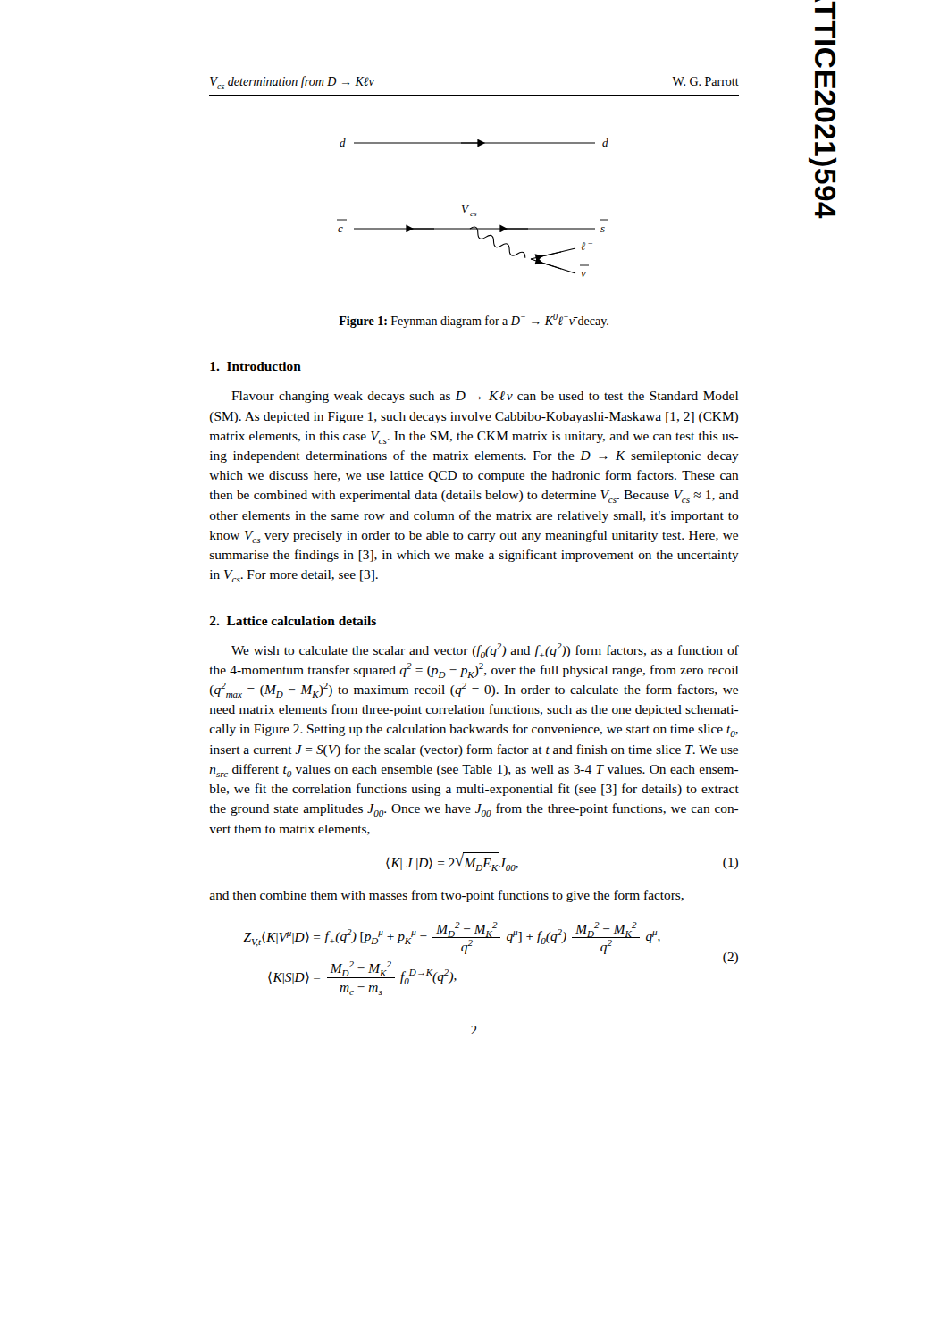Vcs determination from D → Kℓν
W. G. Parrott
PoS(LATTICE2021)594
d d c s V cs ℓ − ν
Figure 1: Feynman diagram for a D− → K0ℓ−ν̄ decay.
1. Introduction
Flavour changing weak decays such as D → Kℓν can be used to test the Standard Model (SM). As depicted in Figure 1, such decays involve Cabbibo-Kobayashi-Maskawa [1, 2] (CKM) matrix elements, in this case Vcs. In the SM, the CKM matrix is unitary, and we can test this using independent determinations of the matrix elements. For the D → K semileptonic decay which we discuss here, we use lattice QCD to compute the hadronic form factors. These can then be combined with experimental data (details below) to determine Vcs. Because Vcs ≈ 1, and other elements in the same row and column of the matrix are relatively small, it's important to know Vcs very precisely in order to be able to carry out any meaningful unitarity test. Here, we summarise the findings in [3], in which we make a significant improvement on the uncertainty in Vcs. For more detail, see [3].
2. Lattice calculation details
We wish to calculate the scalar and vector (f0(q2) and f+(q2)) form factors, as a function of the 4-momentum transfer squared q2 = (pD − pK)2, over the full physical range, from zero recoil (q2max = (MD − MK)2) to maximum recoil (q2 = 0). In order to calculate the form factors, we need matrix elements from three-point correlation functions, such as the one depicted schematically in Figure 2. Setting up the calculation backwards for convenience, we start on time slice t0, insert a current J = S(V) for the scalar (vector) form factor at t and finish on time slice T. We use nsrc different t0 values on each ensemble (see Table 1), as well as 3-4 T values. On each ensemble, we fit the correlation functions using a multi-exponential fit (see [3] for details) to extract the ground state amplitudes J00. Once we have J00 from the three-point functions, we can convert them to matrix elements,
⟨K| J |D⟩ = 2MDEK J00,
(1)
and then combine them with masses from two-point functions to give the form factors,
ZV,t⟨K|Vμ|D⟩ = f+(q2) [pDμ + pKμ − MD2 − MK2 q2 qμ] + f0(q2) MD2 − MK2 q2 qμ, ⟨K|S|D⟩ = MD2 − MK2 mc − ms f0D→K(q2),
(2)
2